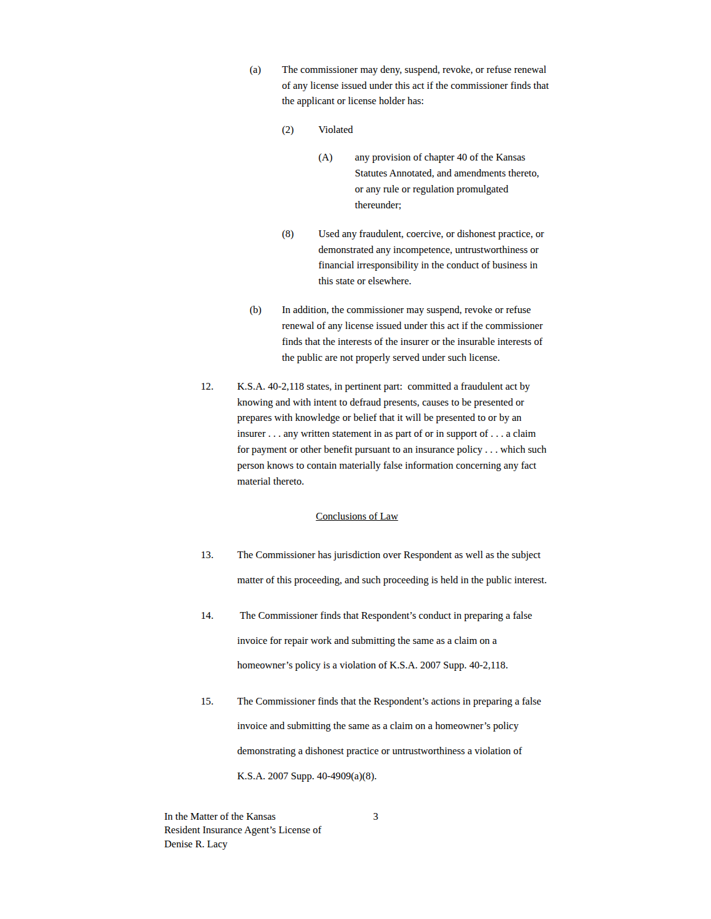(a) The commissioner may deny, suspend, revoke, or refuse renewal of any license issued under this act if the commissioner finds that the applicant or license holder has:
(2) Violated
(A) any provision of chapter 40 of the Kansas Statutes Annotated, and amendments thereto, or any rule or regulation promulgated thereunder;
(8) Used any fraudulent, coercive, or dishonest practice, or demonstrated any incompetence, untrustworthiness or financial irresponsibility in the conduct of business in this state or elsewhere.
(b) In addition, the commissioner may suspend, revoke or refuse renewal of any license issued under this act if the commissioner finds that the interests of the insurer or the insurable interests of the public are not properly served under such license.
12. K.S.A. 40-2,118 states, in pertinent part: committed a fraudulent act by knowing and with intent to defraud presents, causes to be presented or prepares with knowledge or belief that it will be presented to or by an insurer . . . any written statement in as part of or in support of . . . a claim for payment or other benefit pursuant to an insurance policy . . . which such person knows to contain materially false information concerning any fact material thereto.
Conclusions of Law
13. The Commissioner has jurisdiction over Respondent as well as the subject matter of this proceeding, and such proceeding is held in the public interest.
14. The Commissioner finds that Respondent’s conduct in preparing a false invoice for repair work and submitting the same as a claim on a homeowner’s policy is a violation of K.S.A. 2007 Supp. 40-2,118.
15. The Commissioner finds that the Respondent’s actions in preparing a false invoice and submitting the same as a claim on a homeowner’s policy demonstrating a dishonest practice or untrustworthiness a violation of K.S.A. 2007 Supp. 40-4909(a)(8).
3
In the Matter of the Kansas
Resident Insurance Agent’s License of
Denise R. Lacy